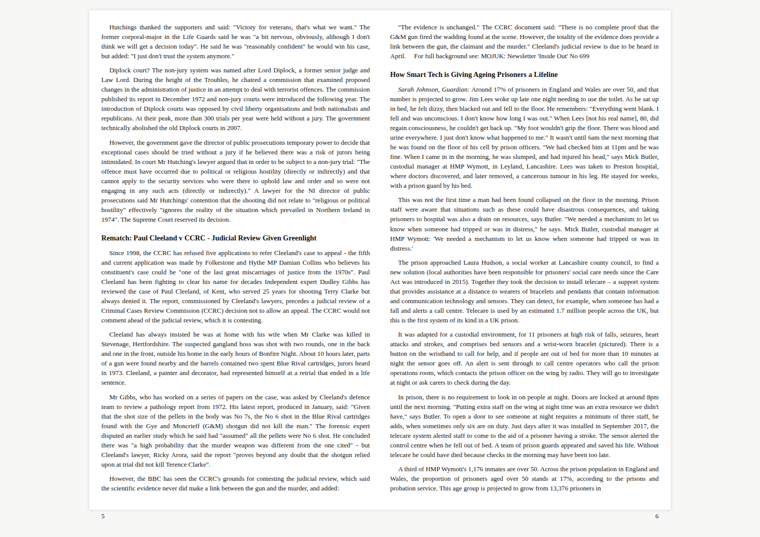Hutchings thanked the supporters and said: "Victory for veterans, that's what we want." The former corporal-major in the Life Guards said he was "a bit nervous, obviously, although I don't think we will get a decision today". He said he was "reasonably confident" he would win his case, but added: "I just don't trust the system anymore."
Diplock court? The non-jury system was named after Lord Diplock, a former senior judge and Law Lord. During the height of the Troubles, he chaired a commission that examined proposed changes in the administration of justice in an attempt to deal with terrorist offences. The commission published its report in December 1972 and non-jury courts were introduced the following year. The introduction of Diplock courts was opposed by civil liberty organisations and both nationalists and republicans. At their peak, more than 300 trials per year were held without a jury. The government technically abolished the old Diplock courts in 2007.
However, the government gave the director of public prosecutions temporary power to decide that exceptional cases should be tried without a jury if he believed there was a risk of jurors being intimidated. In court Mr Hutching's lawyer argued that in order to be subject to a non-jury trial: "The offence must have occurred due to political or religious hostility (directly or indirectly) and that cannot apply to the security services who were there to uphold law and order and so were not engaging in any such acts (directly or indirectly)." A lawyer for the NI director of public prosecutions said Mr Hutchings' contention that the shooting did not relate to "religious or political hostility" effectively "ignores the reality of the situation which prevailed in Northern Ireland in 1974". The Supreme Court reserved its decision.
Rematch: Paul Cleeland v CCRC - Judicial Review Given Greenlight
Since 1998, the CCRC has refused five applications to refer Cleeland's case to appeal - the fifth and current application was made by Folkestone and Hythe MP Damian Collins who believes his constituent's case could be "one of the last great miscarriages of justice from the 1970s". Paul Cleeland has been fighting to clear his name for decades Independent expert Dudley Gibbs has reviewed the case of Paul Cleeland, of Kent, who served 25 years for shooting Terry Clarke but always denied it. The report, commissioned by Cleeland's lawyers, precedes a judicial review of a Criminal Cases Review Commission (CCRC) decision not to allow an appeal. The CCRC would not comment ahead of the judicial review, which it is contesting.
Cleeland has always insisted he was at home with his wife when Mr Clarke was killed in Stevenage, Hertfordshire. The suspected gangland boss was shot with two rounds, one in the back and one in the front, outside his home in the early hours of Bonfire Night. About 10 hours later, parts of a gun were found nearby and the barrels contained two spent Blue Rival cartridges, jurors heard in 1973. Cleeland, a painter and decorator, had represented himself at a retrial that ended in a life sentence.
Mr Gibbs, who has worked on a series of papers on the case, was asked by Cleeland's defence team to review a pathology report from 1972. His latest report, produced in January, said: "Given that the shot size of the pellets in the body was No 7s, the No 6 shot in the Blue Rival cartridges found with the Gye and Moncrieff (G&M) shotgun did not kill the man." The forensic expert disputed an earlier study which he said had "assumed" all the pellets were No 6 shot. He concluded there was "a high probability that the murder weapon was different from the one cited" - but Cleeland's lawyer, Ricky Arora, said the report "proves beyond any doubt that the shotgun relied upon at trial did not kill Terence Clarke".
However, the BBC has seen the CCRC's grounds for contesting the judicial review, which said the scientific evidence never did make a link between the gun and the murder, and added:
"The evidence is unchanged." The CCRC document said: "There is no complete proof that the G&M gun fired the wadding found at the scene. However, the totality of the evidence does provide a link between the gun, the claimant and the murder." Cleeland's judicial review is due to be heard in April. For full background see: MOJUK: Newsletter 'Inside Out' No 699
How Smart Tech is Giving Ageing Prisoners a Lifeline
Sarah Johnson, Guardian: Around 17% of prisoners in England and Wales are over 50, and that number is projected to grow. Jim Lees woke up late one night needing to use the toilet. As he sat up in bed, he felt dizzy, then blacked out and fell to the floor. He remembers: "Everything went blank. I fell and was unconscious. I don't know how long I was out." When Lees [not his real name], 80, did regain consciousness, he couldn't get back up. "My foot wouldn't grip the floor. There was blood and urine everywhere. I just don't know what happened to me." It wasn't until 6am the next morning that he was found on the floor of his cell by prison officers. "We had checked him at 11pm and he was fine. When I came in in the morning, he was slumped, and had injured his head," says Mick Butler, custodial manager at HMP Wymott, in Leyland, Lancashire. Lees was taken to Preston hospital, where doctors discovered, and later removed, a cancerous tumour in his leg. He stayed for weeks, with a prison guard by his bed.
This was not the first time a man had been found collapsed on the floor in the morning. Prison staff were aware that situations such as these could have disastrous consequences, and taking prisoners to hospital was also a drain on resources, says Butler. "We needed a mechanism to let us know when someone had tripped or was in distress," he says. Mick Butler, custodial manager at HMP Wymott: 'We needed a mechanism to let us know when someone had tripped or was in distress.'
The prison approached Laura Hudson, a social worker at Lancashire county council, to find a new solution (local authorities have been responsible for prisoners' social care needs since the Care Act was introduced in 2015). Together they took the decision to install telecare – a support system that provides assistance at a distance to wearers of bracelets and pendants that contain information and communication technology and sensors. They can detect, for example, when someone has had a fall and alerts a call centre. Telecare is used by an estimated 1.7 million people across the UK, but this is the first system of its kind in a UK prison.
It was adapted for a custodial environment, for 11 prisoners at high risk of falls, seizures, heart attacks and strokes, and comprises bed sensors and a wrist-worn bracelet (pictured). There is a button on the wristband to call for help, and if people are out of bed for more than 10 minutes at night the sensor goes off. An alert is sent through to call centre operators who call the prison operations room, which contacts the prison officer on the wing by radio. They will go to investigate at night or ask carers to check during the day.
In prison, there is no requirement to look in on people at night. Doors are locked at around 8pm until the next morning. "Putting extra staff on the wing at night time was an extra resource we didn't have," says Butler. To open a door to see someone at night requires a minimum of three staff, he adds, when sometimes only six are on duty. Just days after it was installed in September 2017, the telecare system alerted staff to come to the aid of a prisoner having a stroke. The sensor alerted the control centre when he fell out of bed. A team of prison guards appeared and saved his life. Without telecare he could have died because checks in the morning may have been too late.
A third of HMP Wymott's 1,176 inmates are over 50. Across the prison population in England and Wales, the proportion of prisoners aged over 50 stands at 17%, according to the prisons and probation service. This age group is projected to grow from 13,376 prisoners in
5 6